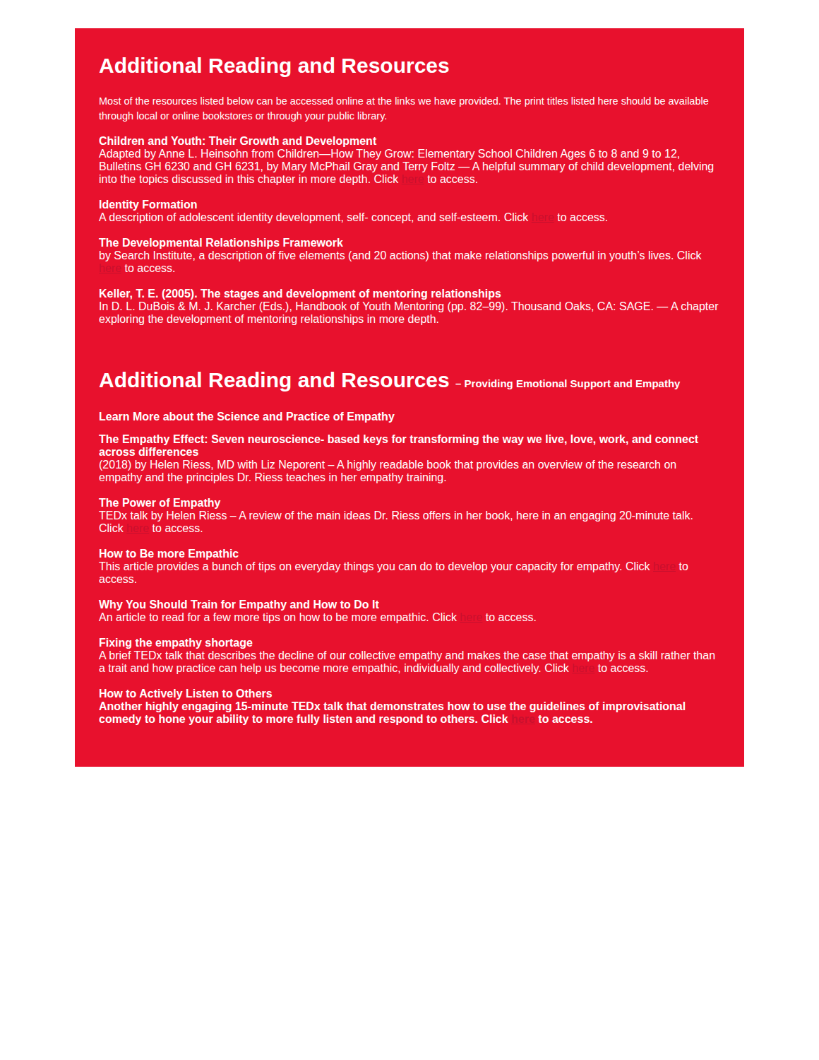Additional Reading and Resources
Most of the resources listed below can be accessed online at the links we have provided. The print titles listed here should be available through local or online bookstores or through your public library.
Children and Youth: Their Growth and Development Adapted by Anne L. Heinsohn from Children—How They Grow: Elementary School Children Ages 6 to 8 and 9 to 12, Bulletins GH 6230 and GH 6231, by Mary McPhail Gray and Terry Foltz — A helpful summary of child development, delving into the topics discussed in this chapter in more depth. Click here to access.
Identity Formation A description of adolescent identity development, self- concept, and self-esteem. Click here to access.
The Developmental Relationships Framework by Search Institute, a description of five elements (and 20 actions) that make relationships powerful in youth’s lives. Click here to access.
Keller, T. E. (2005). The stages and development of mentoring relationships In D. L. DuBois & M. J. Karcher (Eds.), Handbook of Youth Mentoring (pp. 82–99). Thousand Oaks, CA: SAGE. — A chapter exploring the development of mentoring relationships in more depth.
Additional Reading and Resources – Providing Emotional Support and Empathy
Learn More about the Science and Practice of Empathy
The Empathy Effect: Seven neuroscience- based keys for transforming the way we live, love, work, and connect across differences (2018) by Helen Riess, MD with Liz Neporent – A highly readable book that provides an overview of the research on empathy and the principles Dr. Riess teaches in her empathy training.
The Power of Empathy TEDx talk by Helen Riess – A review of the main ideas Dr. Riess offers in her book, here in an engaging 20-minute talk. Click here to access.
How to Be more Empathic This article provides a bunch of tips on everyday things you can do to develop your capacity for empathy. Click here to access.
Why You Should Train for Empathy and How to Do It An article to read for a few more tips on how to be more empathic. Click here to access.
Fixing the empathy shortage A brief TEDx talk that describes the decline of our collective empathy and makes the case that empathy is a skill rather than a trait and how practice can help us become more empathic, individually and collectively. Click here to access.
How to Actively Listen to Others Another highly engaging 15-minute TEDx talk that demonstrates how to use the guidelines of improvisational comedy to hone your ability to more fully listen and respond to others. Click here to access.